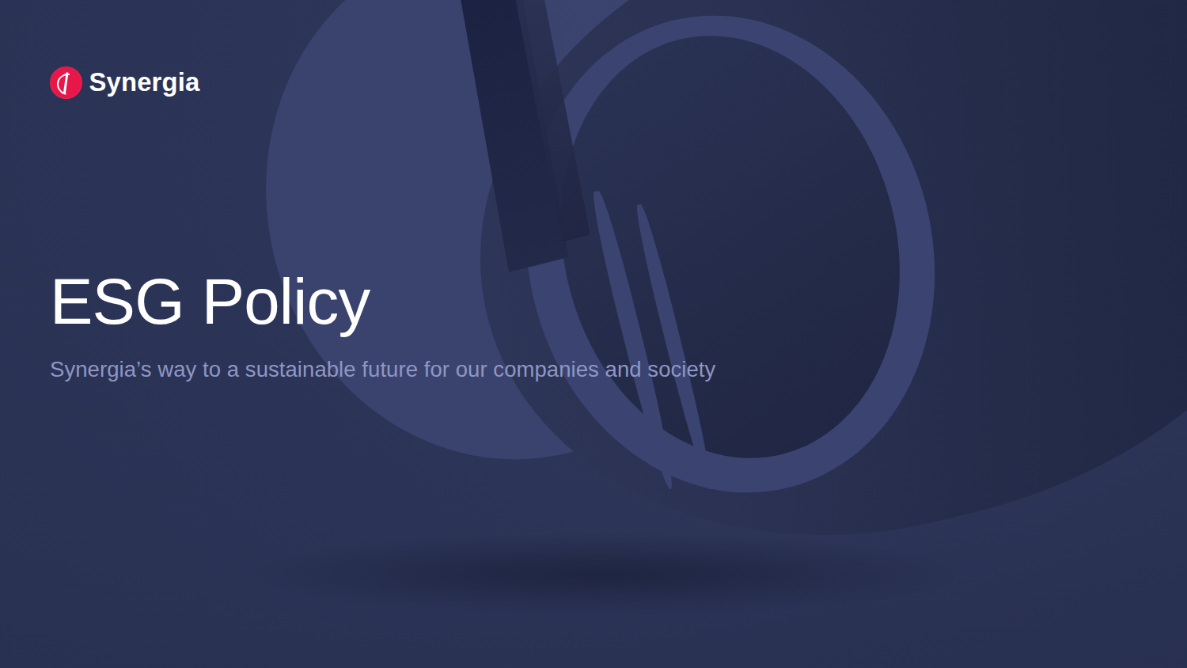Synergia
ESG Policy
Synergia’s way to a sustainable future for our companies and society